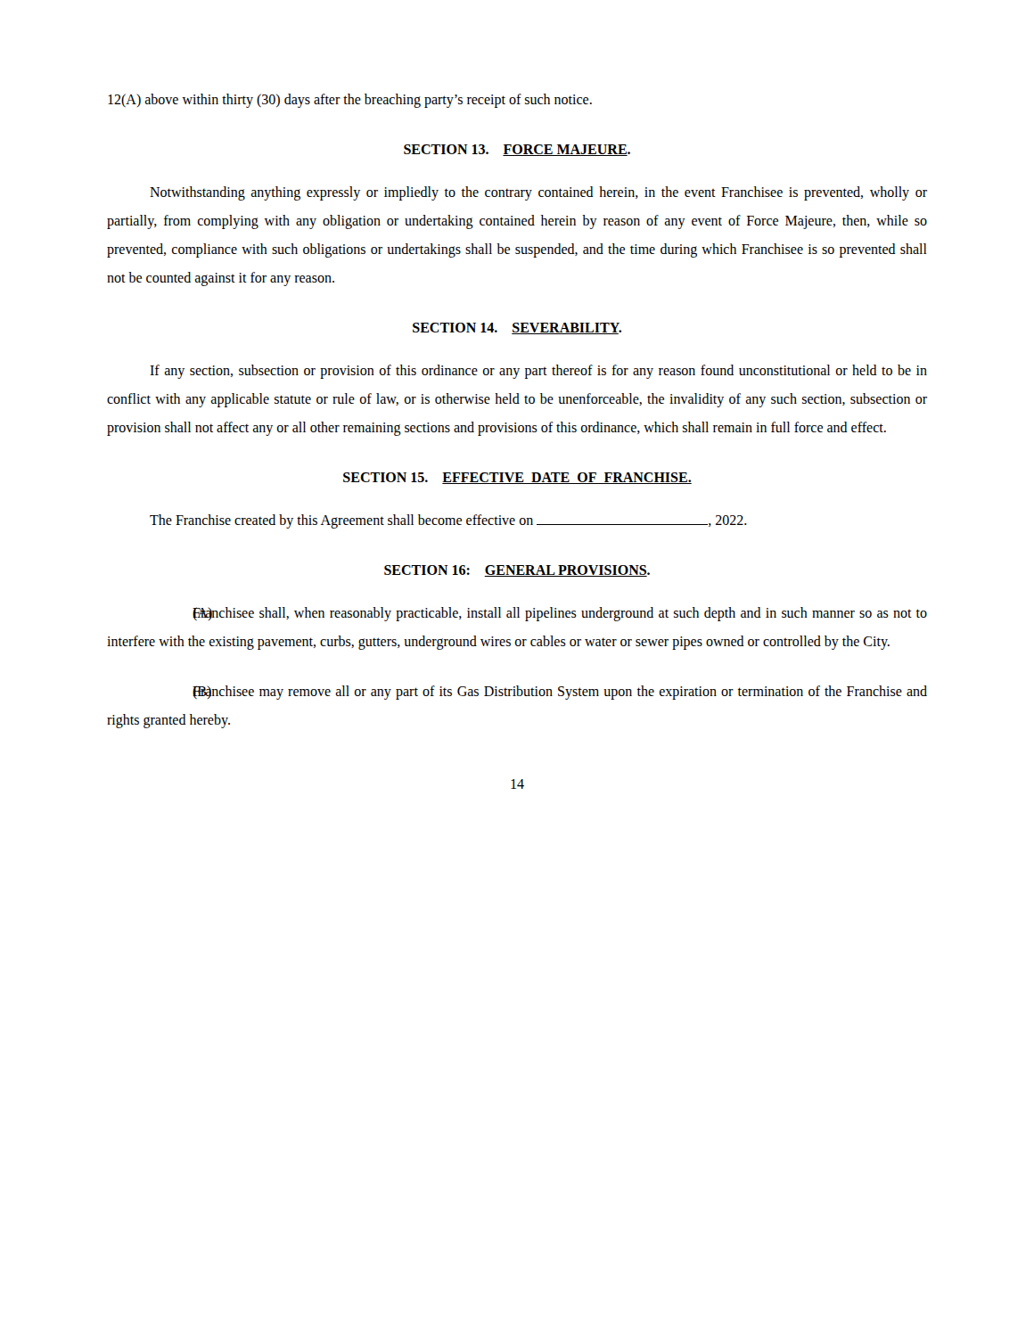12(A) above within thirty (30) days after the breaching party’s receipt of such notice.
SECTION 13. FORCE MAJEURE.
Notwithstanding anything expressly or impliedly to the contrary contained herein, in the event Franchisee is prevented, wholly or partially, from complying with any obligation or undertaking contained herein by reason of any event of Force Majeure, then, while so prevented, compliance with such obligations or undertakings shall be suspended, and the time during which Franchisee is so prevented shall not be counted against it for any reason.
SECTION 14. SEVERABILITY.
If any section, subsection or provision of this ordinance or any part thereof is for any reason found unconstitutional or held to be in conflict with any applicable statute or rule of law, or is otherwise held to be unenforceable, the invalidity of any such section, subsection or provision shall not affect any or all other remaining sections and provisions of this ordinance, which shall remain in full force and effect.
SECTION 15. EFFECTIVE DATE OF FRANCHISE.
The Franchise created by this Agreement shall become effective on , 2022.
SECTION 16: GENERAL PROVISIONS.
(A) Franchisee shall, when reasonably practicable, install all pipelines underground at such depth and in such manner so as not to interfere with the existing pavement, curbs, gutters, underground wires or cables or water or sewer pipes owned or controlled by the City.
(B) Franchisee may remove all or any part of its Gas Distribution System upon the expiration or termination of the Franchise and rights granted hereby.
14